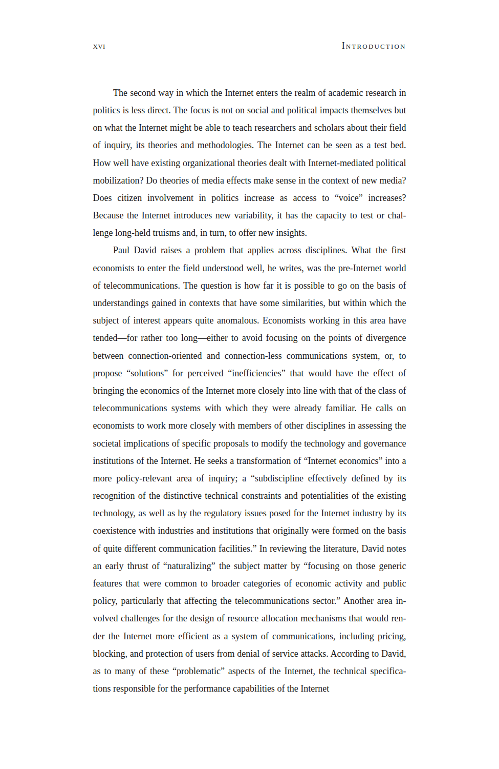xvi Introduction
The second way in which the Internet enters the realm of academic research in politics is less direct. The focus is not on social and political impacts themselves but on what the Internet might be able to teach researchers and scholars about their field of inquiry, its theories and methodologies. The Internet can be seen as a test bed. How well have existing organizational theories dealt with Internet-mediated political mobilization? Do theories of media effects make sense in the context of new media? Does citizen involvement in politics increase as access to “voice” increases? Because the Internet introduces new variability, it has the capacity to test or challenge long-held truisms and, in turn, to offer new insights.
Paul David raises a problem that applies across disciplines. What the first economists to enter the field understood well, he writes, was the pre-Internet world of telecommunications. The question is how far it is possible to go on the basis of understandings gained in contexts that have some similarities, but within which the subject of interest appears quite anomalous. Economists working in this area have tended—for rather too long—either to avoid focusing on the points of divergence between connection-oriented and connection-less communications system, or, to propose “solutions” for perceived “inefficiencies” that would have the effect of bringing the economics of the Internet more closely into line with that of the class of telecommunications systems with which they were already familiar. He calls on economists to work more closely with members of other disciplines in assessing the societal implications of specific proposals to modify the technology and governance institutions of the Internet. He seeks a transformation of “Internet economics” into a more policy-relevant area of inquiry; a “subdiscipline effectively defined by its recognition of the distinctive technical constraints and potentialities of the existing technology, as well as by the regulatory issues posed for the Internet industry by its coexistence with industries and institutions that originally were formed on the basis of quite different communication facilities.” In reviewing the literature, David notes an early thrust of “naturalizing” the subject matter by “focusing on those generic features that were common to broader categories of economic activity and public policy, particularly that affecting the telecommunications sector.” Another area involved challenges for the design of resource allocation mechanisms that would render the Internet more efficient as a system of communications, including pricing, blocking, and protection of users from denial of service attacks. According to David, as to many of these “problematic” aspects of the Internet, the technical specifications responsible for the performance capabilities of the Internet